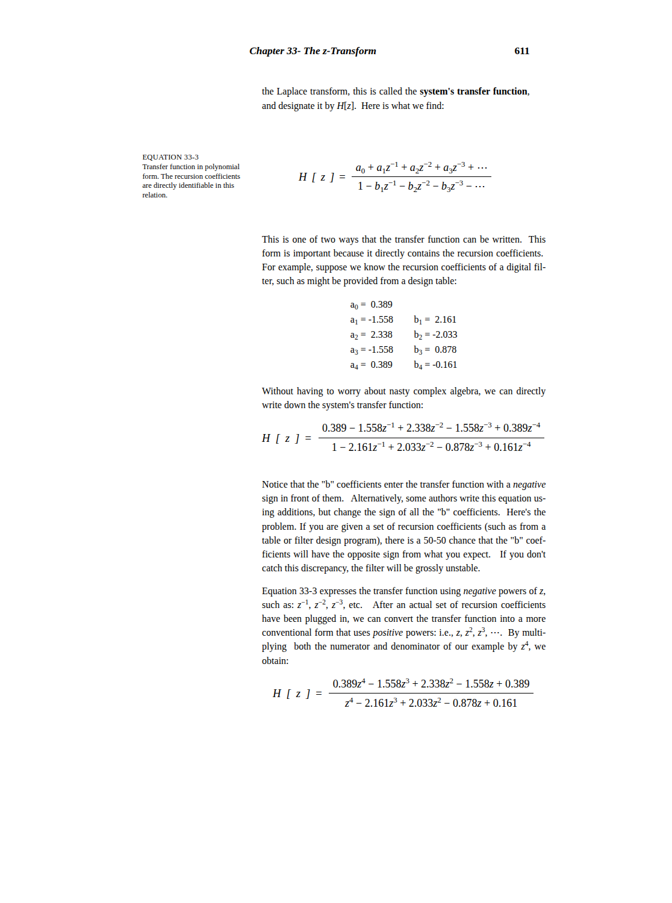Chapter 33- The z-Transform
611
the Laplace transform, this is called the system's transfer function, and designate it by H[z]. Here is what we find:
EQUATION 33-3
Transfer function in polynomial form. The recursion coefficients are directly identifiable in this relation.
H[z] = a0 + a1z−1 + a2z−2 + a3z−3 + ⋯ 1 − b1z−1 − b2z−2 − b3z−3 − ⋯
This is one of two ways that the transfer function can be written. This form is important because it directly contains the recursion coefficients. For example, suppose we know the recursion coefficients of a digital filter, such as might be provided from a design table:
| a 0 = 0.389 | |
| a 1 = -1.558 | b 1 = 2.161 |
| a 2 = 2.338 | b 2 = -2.033 |
| a 3 = -1.558 | b 3 = 0.878 |
| a 4 = 0.389 | b 4 = -0.161 |
Without having to worry about nasty complex algebra, we can directly write down the system's transfer function:
H[z] = 0.389 − 1.558z−1 + 2.338z−2 − 1.558z−3 + 0.389z−4 1 − 2.161z−1 + 2.033z−2 − 0.878z−3 + 0.161z−4
Notice that the "b" coefficients enter the transfer function with a negative sign in front of them. Alternatively, some authors write this equation using additions, but change the sign of all the "b" coefficients. Here's the problem. If you are given a set of recursion coefficients (such as from a table or filter design program), there is a 50-50 chance that the "b" coefficients will have the opposite sign from what you expect. If you don't catch this discrepancy, the filter will be grossly unstable.
Equation 33-3 expresses the transfer function using negative powers of z, such as: z−1, z−2, z−3, etc. After an actual set of recursion coefficients have been plugged in, we can convert the transfer function into a more conventional form that uses positive powers: i.e., z, z2, z3, ⋯. By multiplying both the numerator and denominator of our example by z4, we obtain:
H[z] = 0.389z4 − 1.558z3 + 2.338z2 − 1.558z + 0.389 z4 − 2.161z3 + 2.033z2 − 0.878z + 0.161